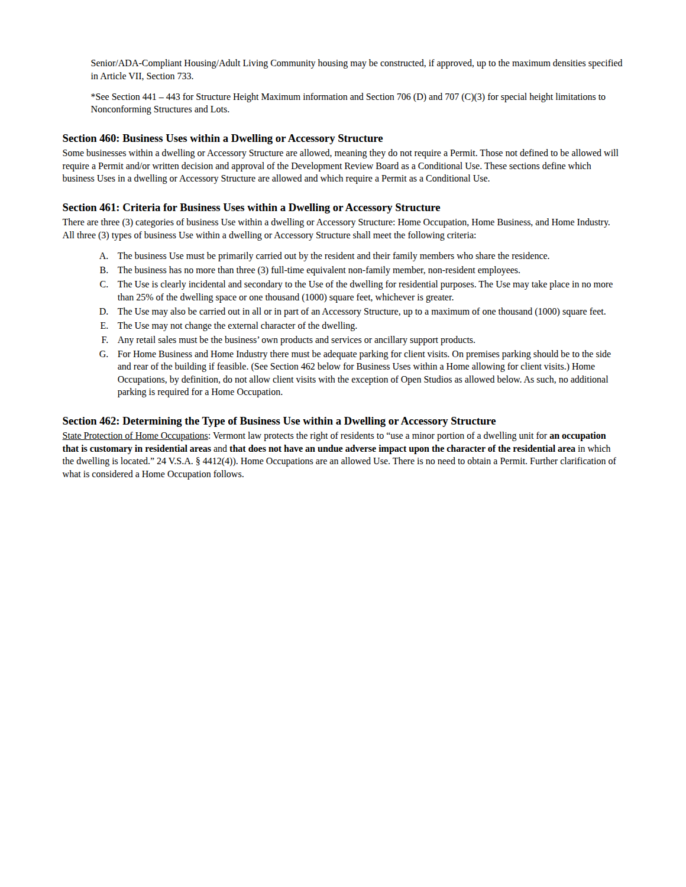Senior/ADA-Compliant Housing/Adult Living Community housing may be constructed, if approved, up to the maximum densities specified in Article VII, Section 733.
*See Section 441 – 443 for Structure Height Maximum information and Section 706 (D) and 707 (C)(3) for special height limitations to Nonconforming Structures and Lots.
Section 460: Business Uses within a Dwelling or Accessory Structure
Some businesses within a dwelling or Accessory Structure are allowed, meaning they do not require a Permit. Those not defined to be allowed will require a Permit and/or written decision and approval of the Development Review Board as a Conditional Use. These sections define which business Uses in a dwelling or Accessory Structure are allowed and which require a Permit as a Conditional Use.
Section 461: Criteria for Business Uses within a Dwelling or Accessory Structure
There are three (3) categories of business Use within a dwelling or Accessory Structure: Home Occupation, Home Business, and Home Industry. All three (3) types of business Use within a dwelling or Accessory Structure shall meet the following criteria:
The business Use must be primarily carried out by the resident and their family members who share the residence.
The business has no more than three (3) full-time equivalent non-family member, non-resident employees.
The Use is clearly incidental and secondary to the Use of the dwelling for residential purposes. The Use may take place in no more than 25% of the dwelling space or one thousand (1000) square feet, whichever is greater.
The Use may also be carried out in all or in part of an Accessory Structure, up to a maximum of one thousand (1000) square feet.
The Use may not change the external character of the dwelling.
Any retail sales must be the business’ own products and services or ancillary support products.
For Home Business and Home Industry there must be adequate parking for client visits. On premises parking should be to the side and rear of the building if feasible. (See Section 462 below for Business Uses within a Home allowing for client visits.) Home Occupations, by definition, do not allow client visits with the exception of Open Studios as allowed below. As such, no additional parking is required for a Home Occupation.
Section 462: Determining the Type of Business Use within a Dwelling or Accessory Structure
State Protection of Home Occupations: Vermont law protects the right of residents to “use a minor portion of a dwelling unit for an occupation that is customary in residential areas and that does not have an undue adverse impact upon the character of the residential area in which the dwelling is located.” 24 V.S.A. § 4412(4)). Home Occupations are an allowed Use. There is no need to obtain a Permit. Further clarification of what is considered a Home Occupation follows.